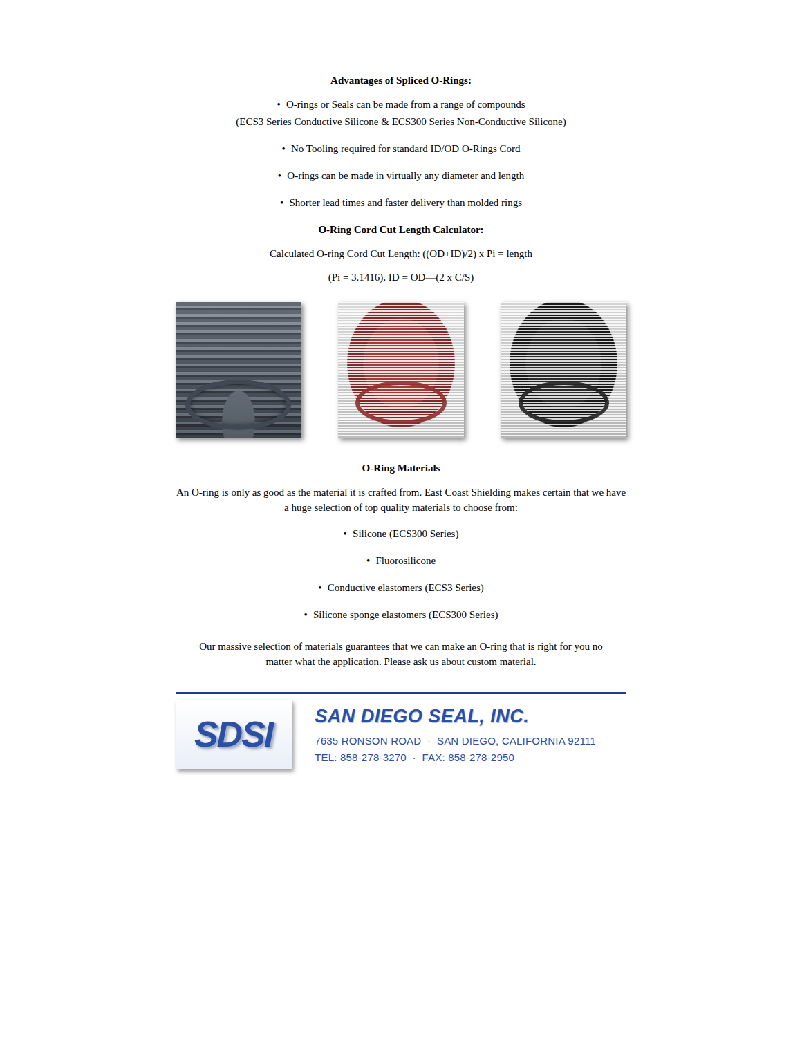Advantages of Spliced O-Rings:
O-rings or Seals can be made from a range of compounds
(ECS3 Series Conductive Silicone & ECS300 Series Non-Conductive Silicone)
No Tooling required for standard ID/OD O-Rings Cord
O-rings can be made in virtually any diameter and length
Shorter lead times and faster delivery than molded rings
O-Ring Cord Cut Length Calculator:
Calculated O-ring Cord Cut Length: ((OD+ID)/2) x Pi = length
(Pi = 3.1416), ID = OD—(2 x C/S)
O-Ring Materials
An O-ring is only as good as the material it is crafted from. East Coast Shielding makes certain that we have a huge selection of top quality materials to choose from:
Silicone (ECS300 Series)
Fluorosilicone
Conductive elastomers (ECS3 Series)
Silicone sponge elastomers (ECS300 Series)
Our massive selection of materials guarantees that we can make an O-ring that is right for you no
matter what the application. Please ask us about custom material.
SDSI
SAN DIEGO SEAL, INC.
7635 RONSON ROAD · SAN DIEGO, CALIFORNIA 92111
TEL: 858-278-3270 · FAX: 858-278-2950